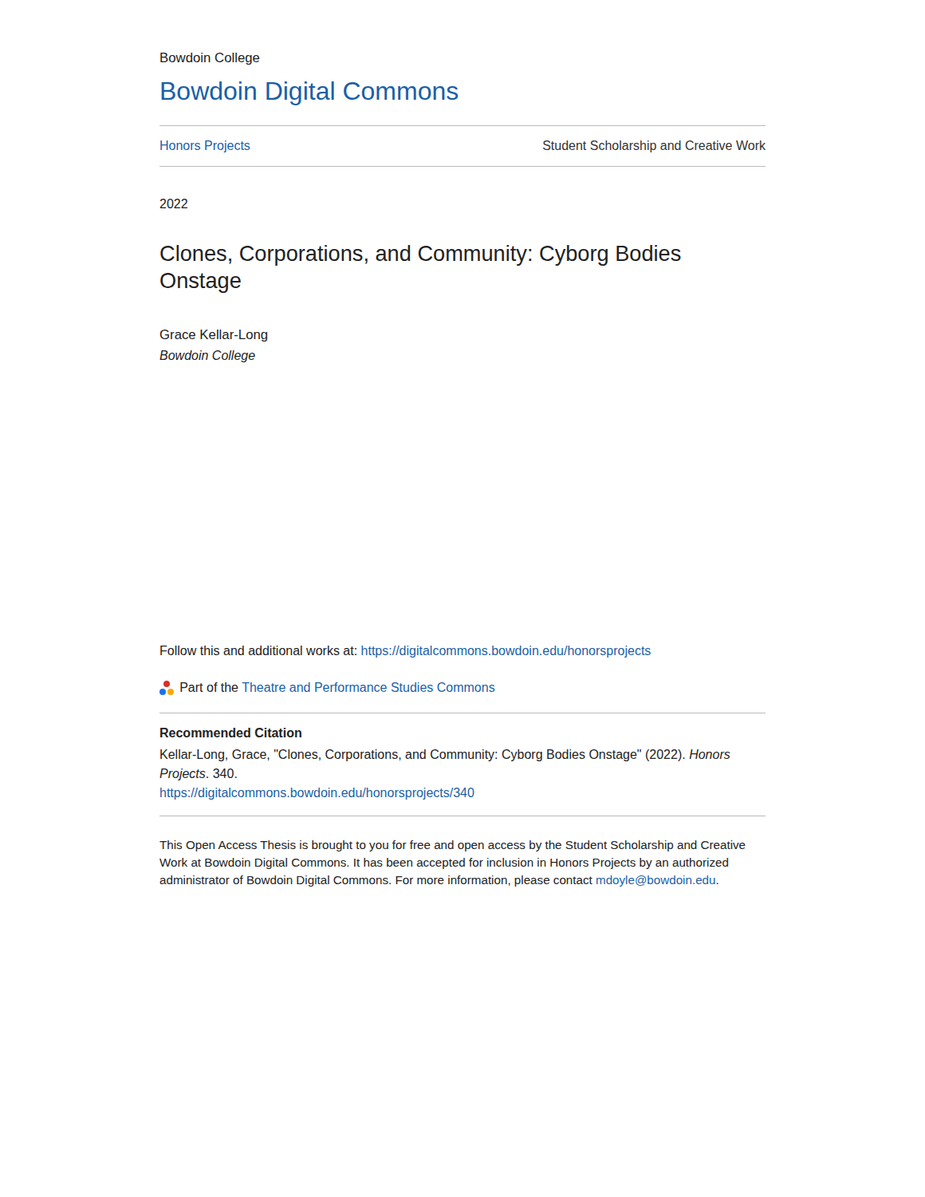Bowdoin College
Bowdoin Digital Commons
Honors Projects
Student Scholarship and Creative Work
2022
Clones, Corporations, and Community: Cyborg Bodies Onstage
Grace Kellar-Long
Bowdoin College
Follow this and additional works at: https://digitalcommons.bowdoin.edu/honorsprojects
Part of the Theatre and Performance Studies Commons
Recommended Citation
Kellar-Long, Grace, "Clones, Corporations, and Community: Cyborg Bodies Onstage" (2022). Honors Projects. 340.
https://digitalcommons.bowdoin.edu/honorsprojects/340
This Open Access Thesis is brought to you for free and open access by the Student Scholarship and Creative Work at Bowdoin Digital Commons. It has been accepted for inclusion in Honors Projects by an authorized administrator of Bowdoin Digital Commons. For more information, please contact mdoyle@bowdoin.edu.